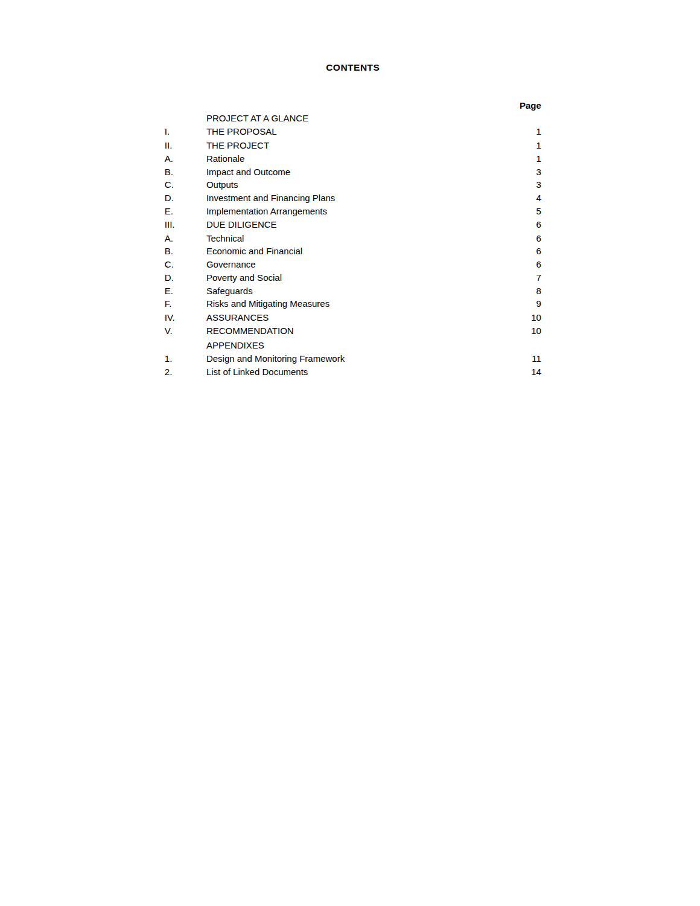CONTENTS
| | | Page |
| | PROJECT AT A GLANCE | |
| I. | THE PROPOSAL | 1 |
| II. | THE PROJECT | 1 |
| A. | Rationale | 1 |
| B. | Impact and Outcome | 3 |
| C. | Outputs | 3 |
| D. | Investment and Financing Plans | 4 |
| E. | Implementation Arrangements | 5 |
| III. | DUE DILIGENCE | 6 |
| A. | Technical | 6 |
| B. | Economic and Financial | 6 |
| C. | Governance | 6 |
| D. | Poverty and Social | 7 |
| E. | Safeguards | 8 |
| F. | Risks and Mitigating Measures | 9 |
| IV. | ASSURANCES | 10 |
| V. | RECOMMENDATION | 10 |
| | APPENDIXES | |
| 1. | Design and Monitoring Framework | 11 |
| 2. | List of Linked Documents | 14 |